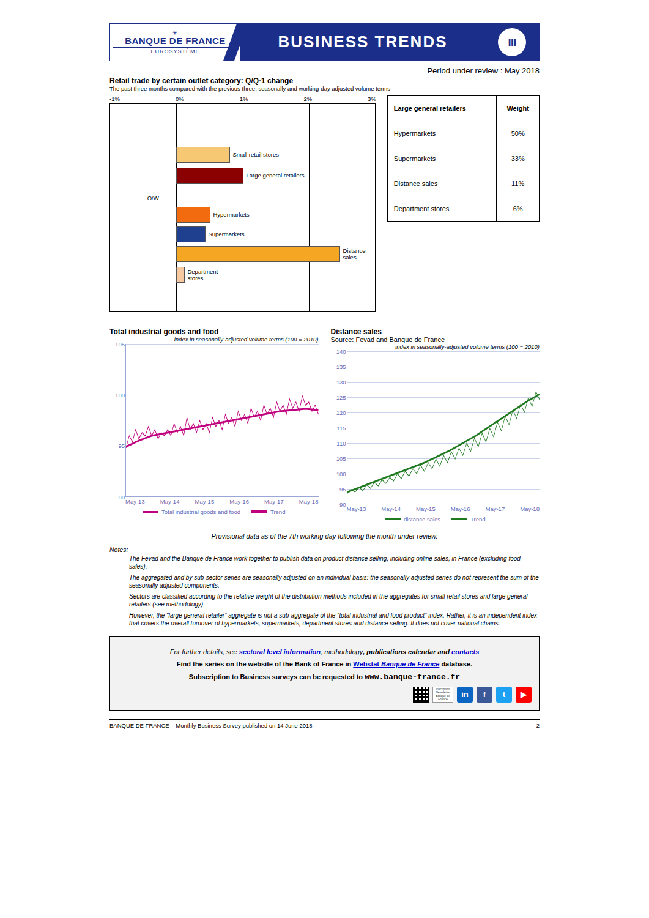✳
BANQUE DE FRANCE
EUROSYSTÈME
BUSINESS TRENDS
ııı
Period under review : May 2018
Retail trade by certain outlet category: Q/Q-1 change
The past three months compared with the previous three; seasonally and working-day adjusted volume terms
-1% 0% 1% 2% 3%
Small retail stores
Large general retailers
O/W
Hypermarkets
Supermarkets
Distance
sales
Department
stores
| Large general retailers | Weight |
| --- | --- |
| Hypermarkets | 50% |
| Supermarkets | 33% |
| Distance sales | 11% |
| Department stores | 6% |
Total industrial goods and food
index in seasonally-adjusted volume terms (100 = 2010)
105
100
95
90
May-13 May-14 May-15 May-16 May-17 May-18
Total industrial goods and food Trend
Distance sales
Source: Fevad and Banque de France
index in seasonally-adjusted volume terms (100 = 2010)
140
135
130
125
120
115
110
105
100
95
90
May-13 May-14 May-15 May-16 May-17 May-18
distance sales Trend
Provisional data as of the 7th working day following the month under review.
Notes:
The Fevad and the Banque de France work together to publish data on product distance selling, including online sales, in France (excluding food sales).
The aggregated and by sub-sector series are seasonally adjusted on an individual basis: the seasonally adjusted series do not represent the sum of the seasonally adjusted components.
Sectors are classified according to the relative weight of the distribution methods included in the aggregates for small retail stores and large general retailers (see methodology)
However, the “large general retailer” aggregate is not a sub-aggregate of the “total industrial and food product” index. Rather, it is an independent index that covers the overall turnover of hypermarkets, supermarkets, department stores and distance selling. It does not cover national chains.
For further details, see sectoral level information, methodology, publications calendar and contacts
Find the series on the website of the Bank of France in Webstat Banque de France database.
Subscription to Business surveys can be requested to www.banque-france.fr
Inscription Newsletter
Banque de France
in
f
t
▶
BANQUE DE FRANCE – Monthly Business Survey published on 14 June 2018 2